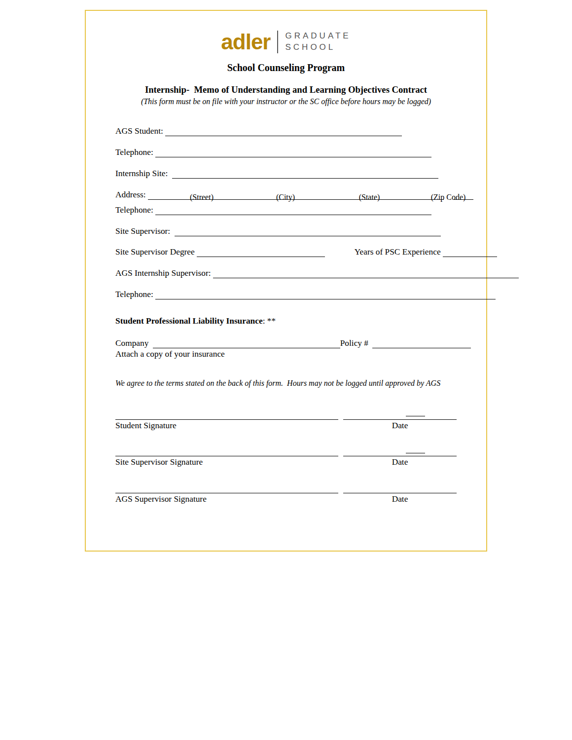adler GRADUATE
SCHOOL
School Counseling Program
Internship- Memo of Understanding and Learning Objectives Contract
(This form must be on file with your instructor or the SC office before hours may be logged)
AGS Student:
Telephone:
Internship Site:
Address:
(Street) (City) (State) (Zip Code)
Telephone:
Site Supervisor:
Site Supervisor Degree Years of PSC Experience
AGS Internship Supervisor:
Telephone:
Student Professional Liability Insurance: **
Company Policy #
Attach a copy of your insurance
We agree to the terms stated on the back of this form. Hours may not be logged until approved by AGS
Student Signature Date
Site Supervisor Signature Date
AGS Supervisor Signature Date